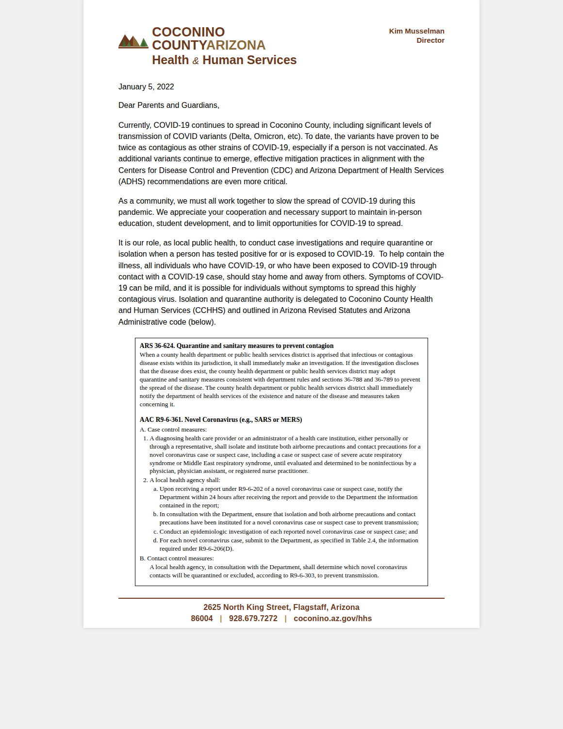COCONINO COUNTYARIZONA Health & Human Services
Kim Musselman
Director
January 5, 2022
Dear Parents and Guardians,
Currently, COVID-19 continues to spread in Coconino County, including significant levels of transmission of COVID variants (Delta, Omicron, etc). To date, the variants have proven to be twice as contagious as other strains of COVID-19, especially if a person is not vaccinated. As additional variants continue to emerge, effective mitigation practices in alignment with the Centers for Disease Control and Prevention (CDC) and Arizona Department of Health Services (ADHS) recommendations are even more critical.
As a community, we must all work together to slow the spread of COVID-19 during this pandemic. We appreciate your cooperation and necessary support to maintain in-person education, student development, and to limit opportunities for COVID-19 to spread.
It is our role, as local public health, to conduct case investigations and require quarantine or isolation when a person has tested positive for or is exposed to COVID-19. To help contain the illness, all individuals who have COVID-19, or who have been exposed to COVID-19 through contact with a COVID-19 case, should stay home and away from others. Symptoms of COVID-19 can be mild, and it is possible for individuals without symptoms to spread this highly contagious virus. Isolation and quarantine authority is delegated to Coconino County Health and Human Services (CCHHS) and outlined in Arizona Revised Statutes and Arizona Administrative code (below).
ARS 36-624. Quarantine and sanitary measures to prevent contagion
When a county health department or public health services district is apprised that infectious or contagious disease exists within its jurisdiction, it shall immediately make an investigation. If the investigation discloses that the disease does exist, the county health department or public health services district may adopt quarantine and sanitary measures consistent with department rules and sections 36-788 and 36-789 to prevent the spread of the disease. The county health department or public health services district shall immediately notify the department of health services of the existence and nature of the disease and measures taken concerning it.
AAC R9-6-361. Novel Coronavirus (e.g., SARS or MERS)
A. Case control measures:
A diagnosing health care provider or an administrator of a health care institution, either personally or through a representative, shall isolate and institute both airborne precautions and contact precautions for a novel coronavirus case or suspect case, including a case or suspect case of severe acute respiratory syndrome or Middle East respiratory syndrome, until evaluated and determined to be noninfectious by a physician, physician assistant, or registered nurse practitioner.
A local health agency shall:
Upon receiving a report under R9-6-202 of a novel coronavirus case or suspect case, notify the Department within 24 hours after receiving the report and provide to the Department the information contained in the report;
In consultation with the Department, ensure that isolation and both airborne precautions and contact precautions have been instituted for a novel coronavirus case or suspect case to prevent transmission;
Conduct an epidemiologic investigation of each reported novel coronavirus case or suspect case; and
For each novel coronavirus case, submit to the Department, as specified in Table 2.4, the information required under R9-6-206(D).
B. Contact control measures:
A local health agency, in consultation with the Department, shall determine which novel coronavirus contacts will be quarantined or excluded, according to R9-6-303, to prevent transmission.
2625 North King Street, Flagstaff, Arizona 86004|928.679.7272|coconino.az.gov/hhs